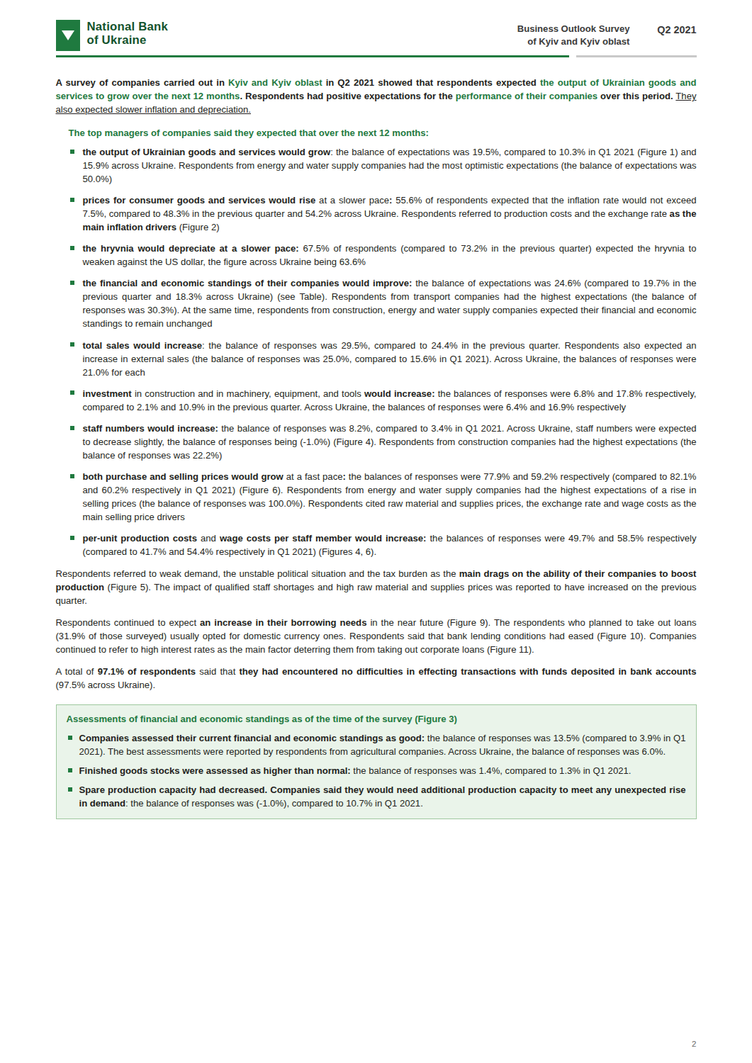National Bank
of Ukraine
Business Outlook Survey
of Kyiv and Kyiv oblast
Q2 2021
A survey of companies carried out in Kyiv and Kyiv oblast in Q2 2021 showed that respondents expected the output of Ukrainian goods and services to grow over the next 12 months. Respondents had positive expectations for the performance of their companies over this period. They also expected slower inflation and depreciation.
The top managers of companies said they expected that over the next 12 months:
the output of Ukrainian goods and services would grow: the balance of expectations was 19.5%, compared to 10.3% in Q1 2021 (Figure 1) and 15.9% across Ukraine. Respondents from energy and water supply companies had the most optimistic expectations (the balance of expectations was 50.0%)
prices for consumer goods and services would rise at a slower pace: 55.6% of respondents expected that the inflation rate would not exceed 7.5%, compared to 48.3% in the previous quarter and 54.2% across Ukraine. Respondents referred to production costs and the exchange rate as the main inflation drivers (Figure 2)
the hryvnia would depreciate at a slower pace: 67.5% of respondents (compared to 73.2% in the previous quarter) expected the hryvnia to weaken against the US dollar, the figure across Ukraine being 63.6%
the financial and economic standings of their companies would improve: the balance of expectations was 24.6% (compared to 19.7% in the previous quarter and 18.3% across Ukraine) (see Table). Respondents from transport companies had the highest expectations (the balance of responses was 30.3%). At the same time, respondents from construction, energy and water supply companies expected their financial and economic standings to remain unchanged
total sales would increase: the balance of responses was 29.5%, compared to 24.4% in the previous quarter. Respondents also expected an increase in external sales (the balance of responses was 25.0%, compared to 15.6% in Q1 2021). Across Ukraine, the balances of responses were 21.0% for each
investment in construction and in machinery, equipment, and tools would increase: the balances of responses were 6.8% and 17.8% respectively, compared to 2.1% and 10.9% in the previous quarter. Across Ukraine, the balances of responses were 6.4% and 16.9% respectively
staff numbers would increase: the balance of responses was 8.2%, compared to 3.4% in Q1 2021. Across Ukraine, staff numbers were expected to decrease slightly, the balance of responses being (-1.0%) (Figure 4). Respondents from construction companies had the highest expectations (the balance of responses was 22.2%)
both purchase and selling prices would grow at a fast pace: the balances of responses were 77.9% and 59.2% respectively (compared to 82.1% and 60.2% respectively in Q1 2021) (Figure 6). Respondents from energy and water supply companies had the highest expectations of a rise in selling prices (the balance of responses was 100.0%). Respondents cited raw material and supplies prices, the exchange rate and wage costs as the main selling price drivers
per-unit production costs and wage costs per staff member would increase: the balances of responses were 49.7% and 58.5% respectively (compared to 41.7% and 54.4% respectively in Q1 2021) (Figures 4, 6).
Respondents referred to weak demand, the unstable political situation and the tax burden as the main drags on the ability of their companies to boost production (Figure 5). The impact of qualified staff shortages and high raw material and supplies prices was reported to have increased on the previous quarter.
Respondents continued to expect an increase in their borrowing needs in the near future (Figure 9). The respondents who planned to take out loans (31.9% of those surveyed) usually opted for domestic currency ones. Respondents said that bank lending conditions had eased (Figure 10). Companies continued to refer to high interest rates as the main factor deterring them from taking out corporate loans (Figure 11).
A total of 97.1% of respondents said that they had encountered no difficulties in effecting transactions with funds deposited in bank accounts (97.5% across Ukraine).
Assessments of financial and economic standings as of the time of the survey (Figure 3)
Companies assessed their current financial and economic standings as good: the balance of responses was 13.5% (compared to 3.9% in Q1 2021). The best assessments were reported by respondents from agricultural companies. Across Ukraine, the balance of responses was 6.0%.
Finished goods stocks were assessed as higher than normal: the balance of responses was 1.4%, compared to 1.3% in Q1 2021.
Spare production capacity had decreased. Companies said they would need additional production capacity to meet any unexpected rise in demand: the balance of responses was (-1.0%), compared to 10.7% in Q1 2021.
2